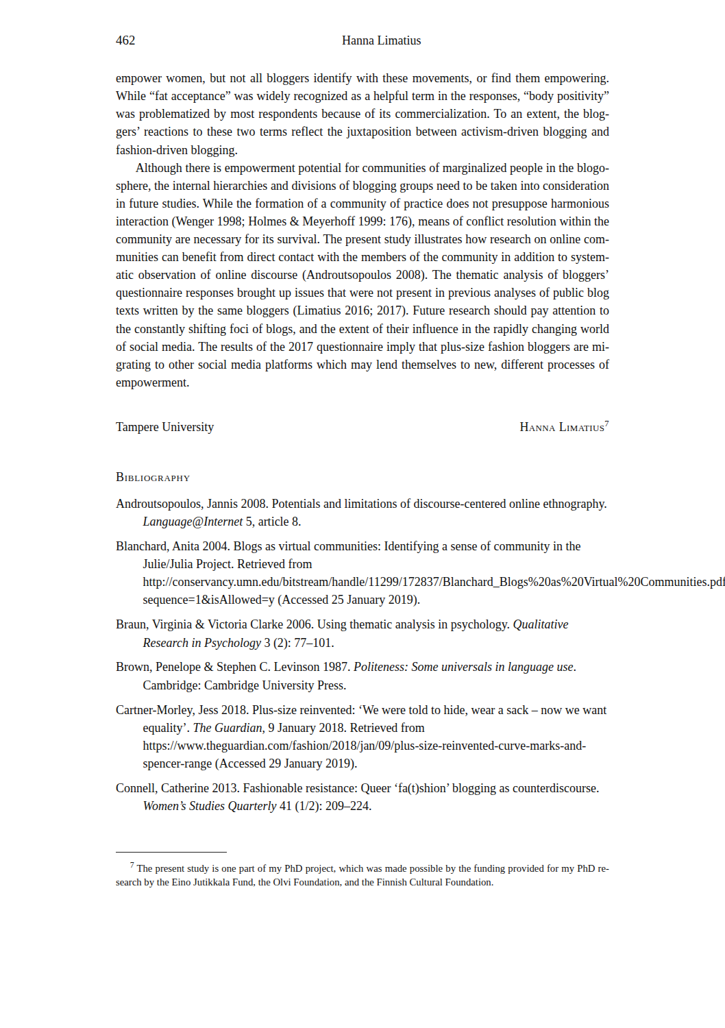462 Hanna Limatius
empower women, but not all bloggers identify with these movements, or find them empowering. While “fat acceptance” was widely recognized as a helpful term in the responses, “body positivity” was problematized by most respondents because of its commercialization. To an extent, the bloggers’ reactions to these two terms reflect the juxtaposition between activism-driven blogging and fashion-driven blogging.
Although there is empowerment potential for communities of marginalized people in the blogosphere, the internal hierarchies and divisions of blogging groups need to be taken into consideration in future studies. While the formation of a community of practice does not presuppose harmonious interaction (Wenger 1998; Holmes & Meyerhoff 1999: 176), means of conflict resolution within the community are necessary for its survival. The present study illustrates how research on online communities can benefit from direct contact with the members of the community in addition to systematic observation of online discourse (Androutsopoulos 2008). The thematic analysis of bloggers’ questionnaire responses brought up issues that were not present in previous analyses of public blog texts written by the same bloggers (Limatius 2016; 2017). Future research should pay attention to the constantly shifting foci of blogs, and the extent of their influence in the rapidly changing world of social media. The results of the 2017 questionnaire imply that plus-size fashion bloggers are migrating to other social media platforms which may lend themselves to new, different processes of empowerment.
Tampere University Hanna Limatius7
Bibliography
Androutsopoulos, Jannis 2008. Potentials and limitations of discourse-centered online ethnography. Language@Internet 5, article 8.
Blanchard, Anita 2004. Blogs as virtual communities: Identifying a sense of community in the Julie/Julia Project. Retrieved from http://conservancy.umn.edu/bitstream/handle/11299/172837/Blanchard_Blogs%20as%20Virtual%20Communities.pdf?sequence=1&isAllowed=y (Accessed 25 January 2019).
Braun, Virginia & Victoria Clarke 2006. Using thematic analysis in psychology. Qualitative Research in Psychology 3 (2): 77–101.
Brown, Penelope & Stephen C. Levinson 1987. Politeness: Some universals in language use. Cambridge: Cambridge University Press.
Cartner-Morley, Jess 2018. Plus-size reinvented: ‘We were told to hide, wear a sack – now we want equality’. The Guardian, 9 January 2018. Retrieved from https://www.theguardian.com/fashion/2018/jan/09/plus-size-reinvented-curve-marks-and-spencer-range (Accessed 29 January 2019).
Connell, Catherine 2013. Fashionable resistance: Queer ‘fa(t)shion’ blogging as counterdiscourse. Women’s Studies Quarterly 41 (1/2): 209–224.
7 The present study is one part of my PhD project, which was made possible by the funding provided for my PhD research by the Eino Jutikkala Fund, the Olvi Foundation, and the Finnish Cultural Foundation.